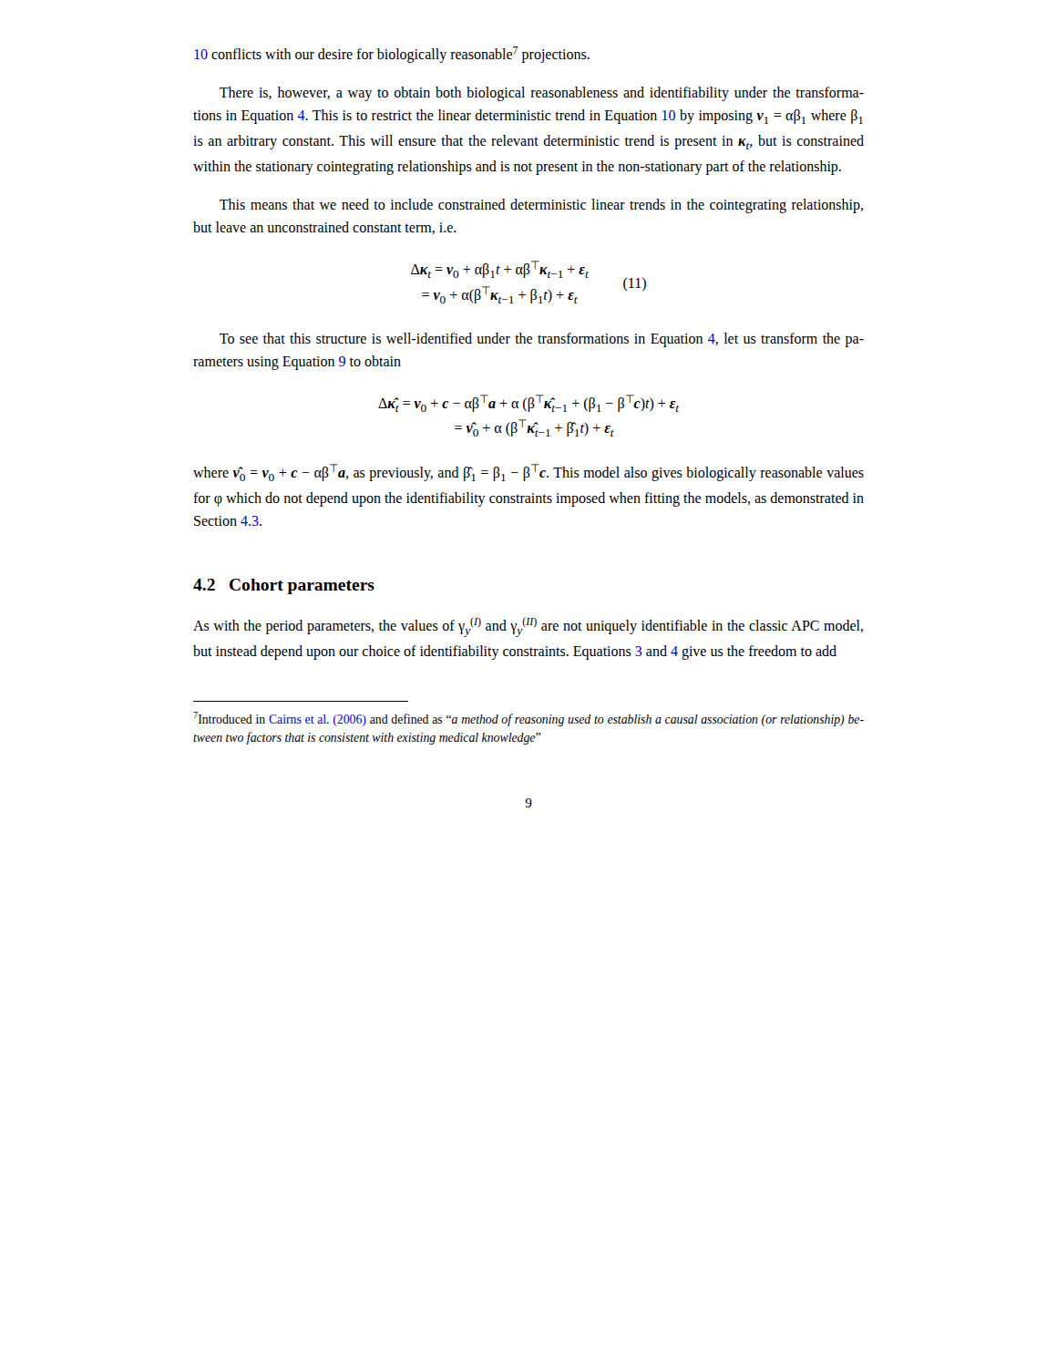10 conflicts with our desire for biologically reasonable7 projections.
There is, however, a way to obtain both biological reasonableness and identifiability under the transformations in Equation 4. This is to restrict the linear deterministic trend in Equation 10 by imposing ν1 = αβ1 where β1 is an arbitrary constant. This will ensure that the relevant deterministic trend is present in κt, but is constrained within the stationary cointegrating relationships and is not present in the non-stationary part of the relationship.
This means that we need to include constrained deterministic linear trends in the cointegrating relationship, but leave an unconstrained constant term, i.e.
Δκt = ν0 + αβ1t + αβ⊤κt−1 + εt = ν0 + α(β⊤κt−1 + β1t) + εt
(11)
To see that this structure is well-identified under the transformations in Equation 4, let us transform the parameters using Equation 9 to obtain
Δκ̂t = ν0 + c − αβ⊤a + α (β⊤κ̂t−1 + (β1 − β⊤c)t) + εt = ν̂0 + α (β⊤κ̂t−1 + β̂1t) + εt
where ν̂0 = ν0 + c − αβ⊤a, as previously, and β̂1 = β1 − β⊤c. This model also gives biologically reasonable values for φ which do not depend upon the identifiability constraints imposed when fitting the models, as demonstrated in Section 4.3.
4.2 Cohort parameters
As with the period parameters, the values of γy(I) and γy(II) are not uniquely identifiable in the classic APC model, but instead depend upon our choice of identifiability constraints. Equations 3 and 4 give us the freedom to add
7Introduced in Cairns et al. (2006) and defined as “a method of reasoning used to establish a causal association (or relationship) between two factors that is consistent with existing medical knowledge”
9